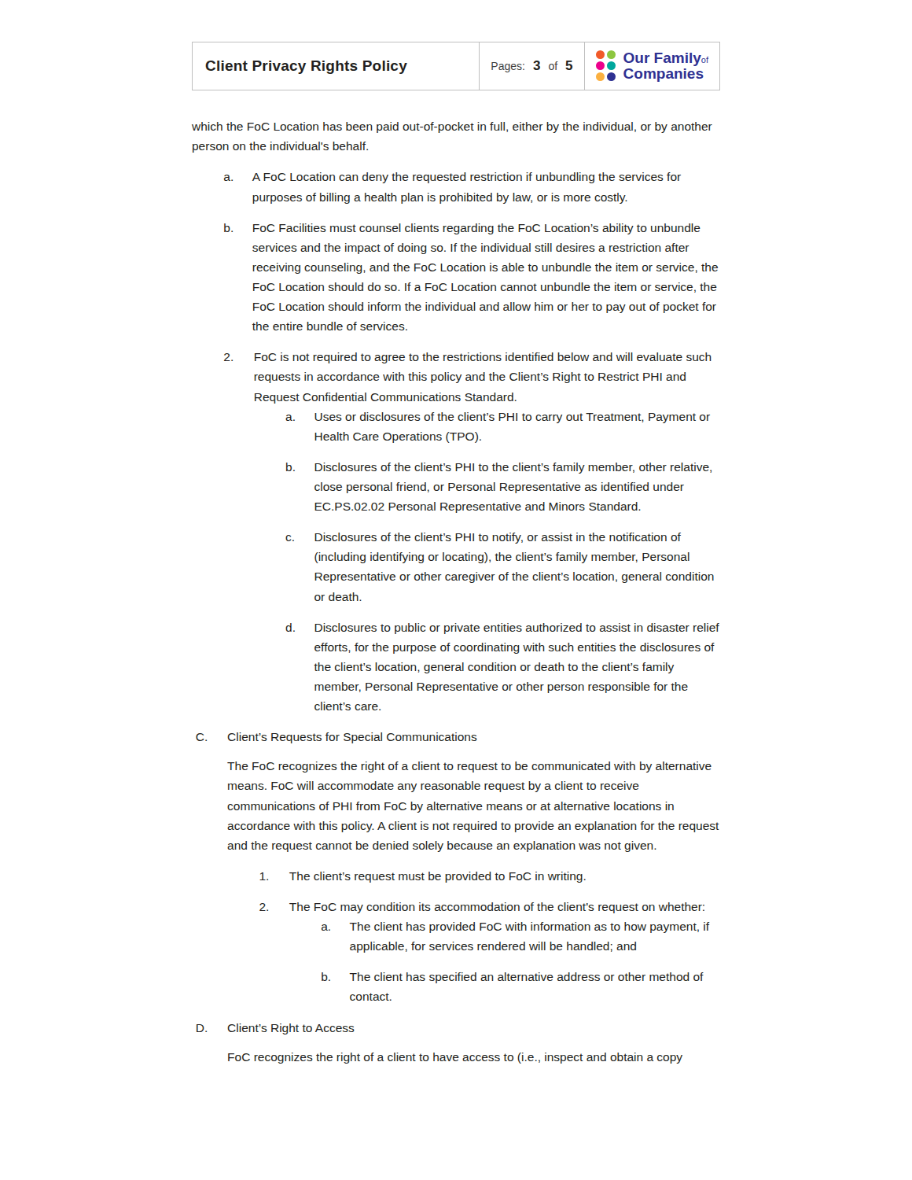Client Privacy Rights Policy
Pages: 3 of 5
Our Familyof
Companies
which the FoC Location has been paid out-of-pocket in full, either by the individual, or by another person on the individual's behalf.
a. A FoC Location can deny the requested restriction if unbundling the services for purposes of billing a health plan is prohibited by law, or is more costly.
b. FoC Facilities must counsel clients regarding the FoC Location’s ability to unbundle services and the impact of doing so. If the individual still desires a restriction after receiving counseling, and the FoC Location is able to unbundle the item or service, the FoC Location should do so. If a FoC Location cannot unbundle the item or service, the FoC Location should inform the individual and allow him or her to pay out of pocket for the entire bundle of services.
2. FoC is not required to agree to the restrictions identified below and will evaluate such requests in accordance with this policy and the Client’s Right to Restrict PHI and Request Confidential Communications Standard.
a. Uses or disclosures of the client’s PHI to carry out Treatment, Payment or Health Care Operations (TPO).
b. Disclosures of the client’s PHI to the client’s family member, other relative, close personal friend, or Personal Representative as identified under EC.PS.02.02 Personal Representative and Minors Standard.
c. Disclosures of the client’s PHI to notify, or assist in the notification of (including identifying or locating), the client’s family member, Personal Representative or other caregiver of the client’s location, general condition or death.
d. Disclosures to public or private entities authorized to assist in disaster relief efforts, for the purpose of coordinating with such entities the disclosures of the client’s location, general condition or death to the client’s family member, Personal Representative or other person responsible for the client’s care.
C. Client’s Requests for Special Communications
The FoC recognizes the right of a client to request to be communicated with by alternative means. FoC will accommodate any reasonable request by a client to receive communications of PHI from FoC by alternative means or at alternative locations in accordance with this policy. A client is not required to provide an explanation for the request and the request cannot be denied solely because an explanation was not given.
1. The client’s request must be provided to FoC in writing.
2. The FoC may condition its accommodation of the client's request on whether:
a. The client has provided FoC with information as to how payment, if applicable, for services rendered will be handled; and
b. The client has specified an alternative address or other method of contact.
D. Client’s Right to Access
FoC recognizes the right of a client to have access to (i.e., inspect and obtain a copy